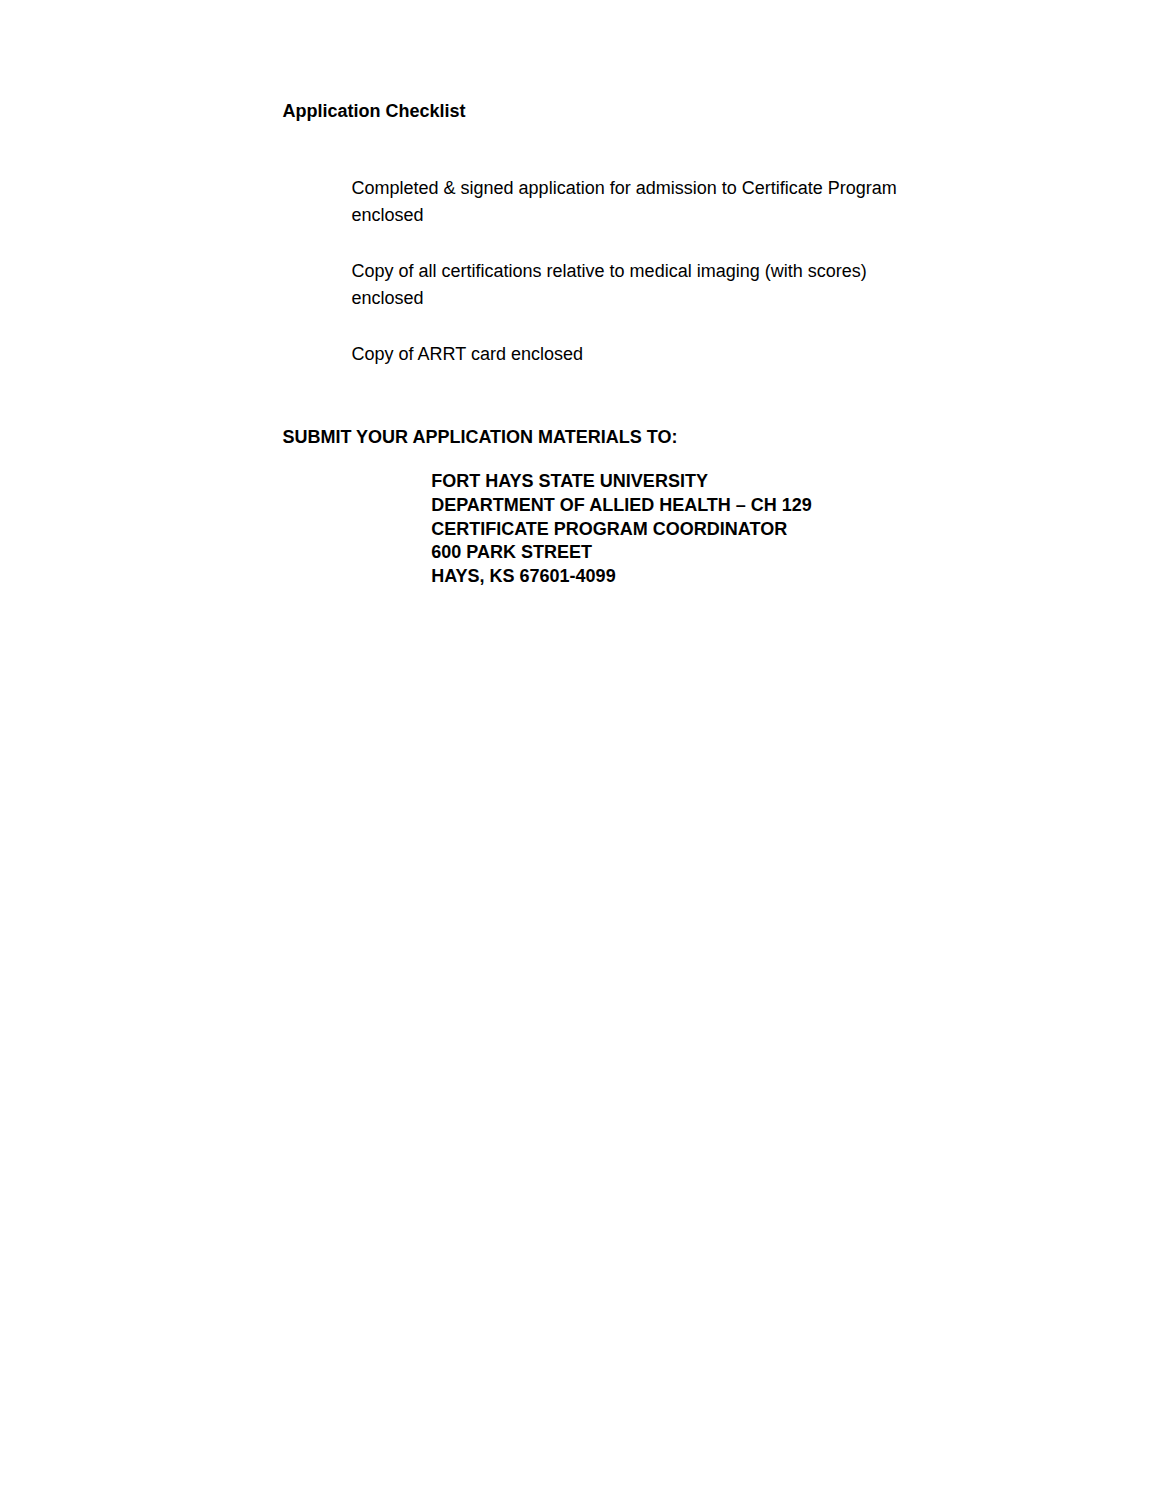Application Checklist
Completed & signed application for admission to Certificate Program enclosed
Copy of all certifications relative to medical imaging (with scores) enclosed
Copy of ARRT card enclosed
SUBMIT YOUR APPLICATION MATERIALS TO:
FORT HAYS STATE UNIVERSITY
DEPARTMENT OF ALLIED HEALTH – CH 129
CERTIFICATE PROGRAM COORDINATOR
600 PARK STREET
HAYS, KS 67601-4099